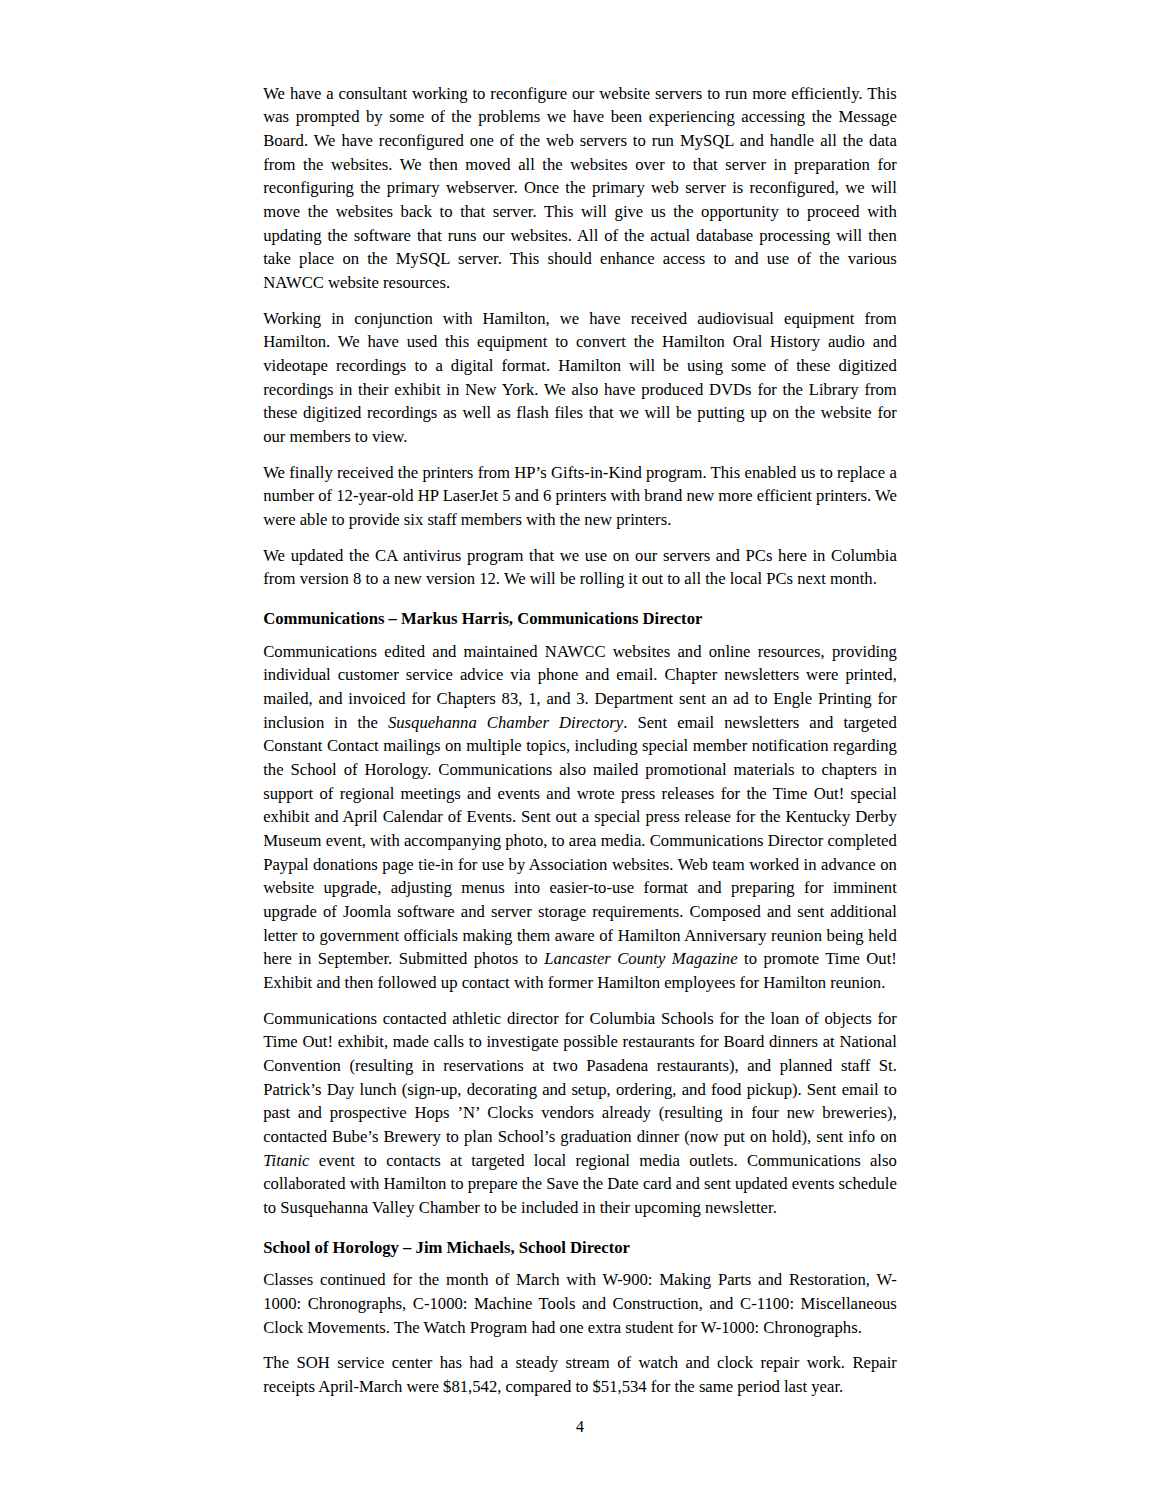We have a consultant working to reconfigure our website servers to run more efficiently. This was prompted by some of the problems we have been experiencing accessing the Message Board. We have reconfigured one of the web servers to run MySQL and handle all the data from the websites. We then moved all the websites over to that server in preparation for reconfiguring the primary webserver. Once the primary web server is reconfigured, we will move the websites back to that server. This will give us the opportunity to proceed with updating the software that runs our websites. All of the actual database processing will then take place on the MySQL server. This should enhance access to and use of the various NAWCC website resources.
Working in conjunction with Hamilton, we have received audiovisual equipment from Hamilton. We have used this equipment to convert the Hamilton Oral History audio and videotape recordings to a digital format. Hamilton will be using some of these digitized recordings in their exhibit in New York. We also have produced DVDs for the Library from these digitized recordings as well as flash files that we will be putting up on the website for our members to view.
We finally received the printers from HP’s Gifts-in-Kind program. This enabled us to replace a number of 12-year-old HP LaserJet 5 and 6 printers with brand new more efficient printers. We were able to provide six staff members with the new printers.
We updated the CA antivirus program that we use on our servers and PCs here in Columbia from version 8 to a new version 12. We will be rolling it out to all the local PCs next month.
Communications – Markus Harris, Communications Director
Communications edited and maintained NAWCC websites and online resources, providing individual customer service advice via phone and email. Chapter newsletters were printed, mailed, and invoiced for Chapters 83, 1, and 3. Department sent an ad to Engle Printing for inclusion in the Susquehanna Chamber Directory. Sent email newsletters and targeted Constant Contact mailings on multiple topics, including special member notification regarding the School of Horology. Communications also mailed promotional materials to chapters in support of regional meetings and events and wrote press releases for the Time Out! special exhibit and April Calendar of Events. Sent out a special press release for the Kentucky Derby Museum event, with accompanying photo, to area media. Communications Director completed Paypal donations page tie-in for use by Association websites. Web team worked in advance on website upgrade, adjusting menus into easier-to-use format and preparing for imminent upgrade of Joomla software and server storage requirements. Composed and sent additional letter to government officials making them aware of Hamilton Anniversary reunion being held here in September. Submitted photos to Lancaster County Magazine to promote Time Out! Exhibit and then followed up contact with former Hamilton employees for Hamilton reunion.
Communications contacted athletic director for Columbia Schools for the loan of objects for Time Out! exhibit, made calls to investigate possible restaurants for Board dinners at National Convention (resulting in reservations at two Pasadena restaurants), and planned staff St. Patrick’s Day lunch (sign-up, decorating and setup, ordering, and food pickup). Sent email to past and prospective Hops ’N’ Clocks vendors already (resulting in four new breweries), contacted Bube’s Brewery to plan School’s graduation dinner (now put on hold), sent info on Titanic event to contacts at targeted local regional media outlets. Communications also collaborated with Hamilton to prepare the Save the Date card and sent updated events schedule to Susquehanna Valley Chamber to be included in their upcoming newsletter.
School of Horology – Jim Michaels, School Director
Classes continued for the month of March with W-900: Making Parts and Restoration, W-1000: Chronographs, C-1000: Machine Tools and Construction, and C-1100: Miscellaneous Clock Movements. The Watch Program had one extra student for W-1000: Chronographs.
The SOH service center has had a steady stream of watch and clock repair work. Repair receipts April-March were $81,542, compared to $51,534 for the same period last year.
4